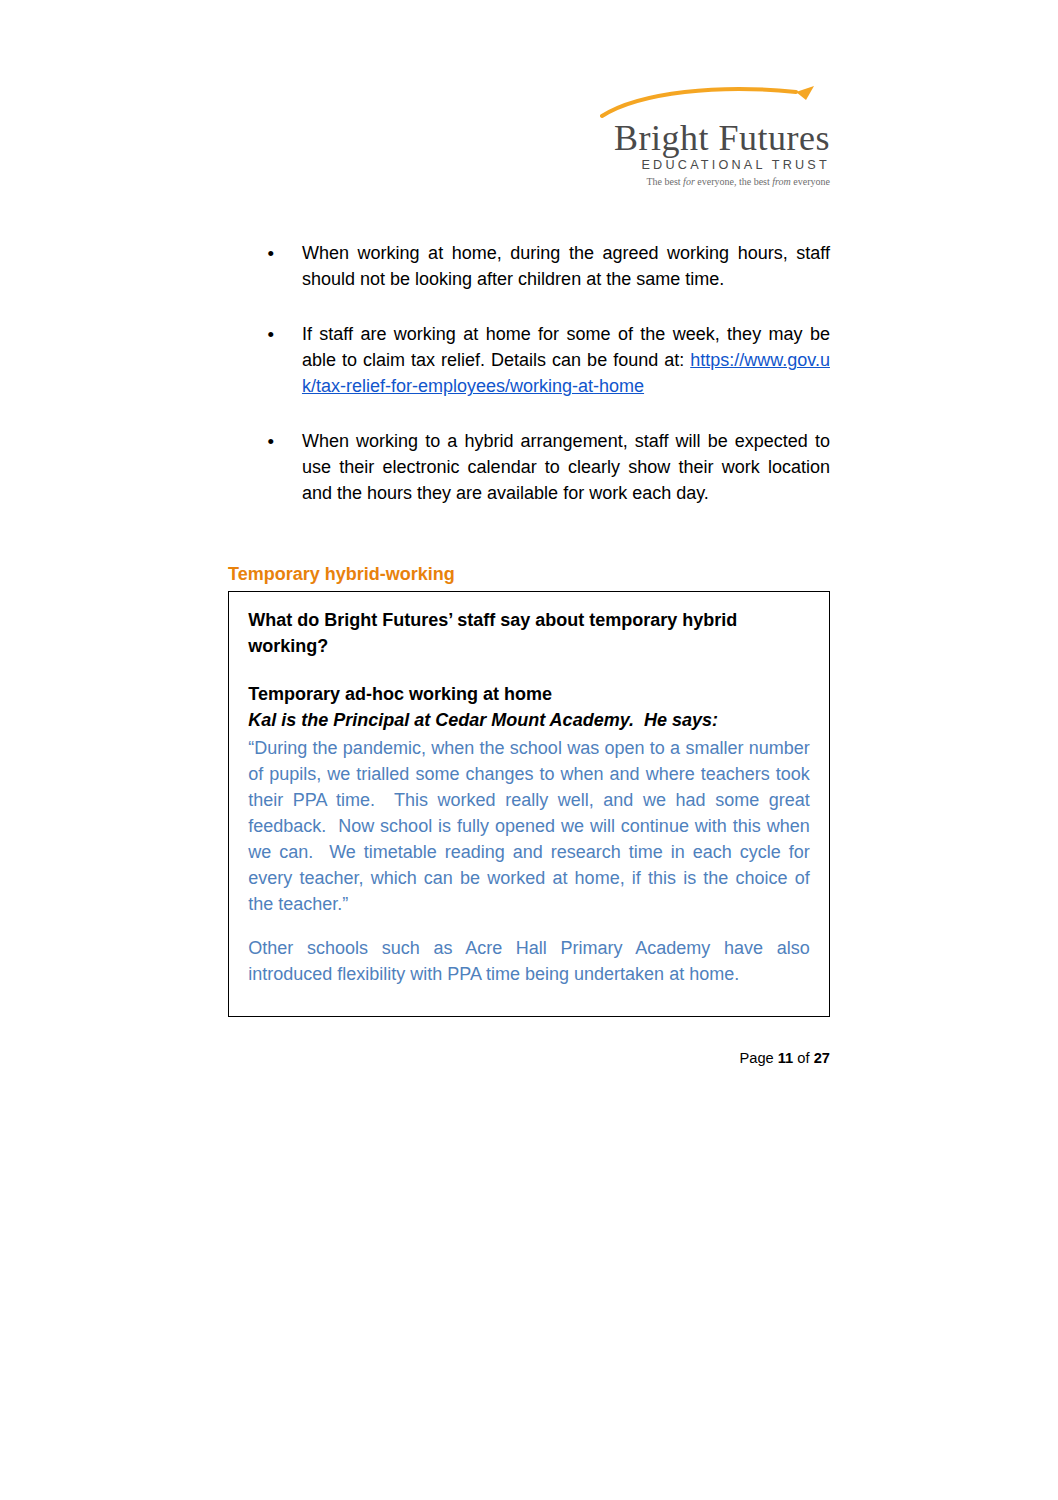Bright Futures
EDUCATIONAL TRUST
The best for everyone, the best from everyone
When working at home, during the agreed working hours, staff should not be looking after children at the same time.
If staff are working at home for some of the week, they may be able to claim tax relief. Details can be found at: https://www.gov.uk/tax-relief-for-employees/working-at-home
When working to a hybrid arrangement, staff will be expected to use their electronic calendar to clearly show their work location and the hours they are available for work each day.
Temporary hybrid-working
What do Bright Futures’ staff say about temporary hybrid working?
Temporary ad-hoc working at home
Kal is the Principal at Cedar Mount Academy. He says:
“During the pandemic, when the school was open to a smaller number of pupils, we trialled some changes to when and where teachers took their PPA time. This worked really well, and we had some great feedback. Now school is fully opened we will continue with this when we can. We timetable reading and research time in each cycle for every teacher, which can be worked at home, if this is the choice of the teacher.”
Other schools such as Acre Hall Primary Academy have also introduced flexibility with PPA time being undertaken at home.
Page 11 of 27